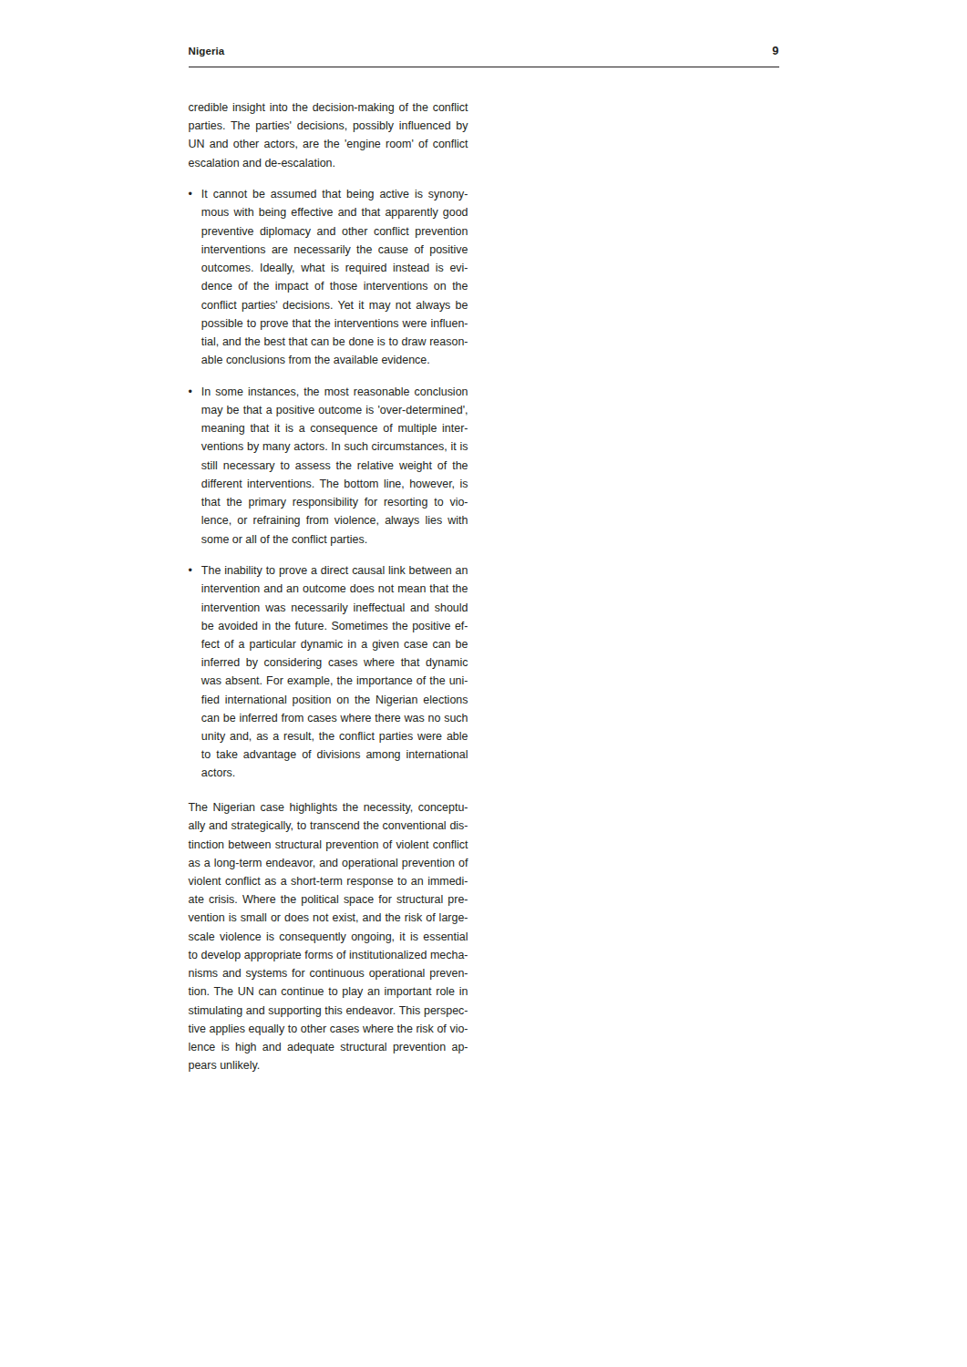Nigeria 9
credible insight into the decision-making of the conflict parties. The parties' decisions, possibly influenced by UN and other actors, are the 'engine room' of conflict escalation and de-escalation.
It cannot be assumed that being active is synonymous with being effective and that apparently good preventive diplomacy and other conflict prevention interventions are necessarily the cause of positive outcomes. Ideally, what is required instead is evidence of the impact of those interventions on the conflict parties' decisions. Yet it may not always be possible to prove that the interventions were influential, and the best that can be done is to draw reasonable conclusions from the available evidence.
In some instances, the most reasonable conclusion may be that a positive outcome is 'over-determined', meaning that it is a consequence of multiple interventions by many actors. In such circumstances, it is still necessary to assess the relative weight of the different interventions. The bottom line, however, is that the primary responsibility for resorting to violence, or refraining from violence, always lies with some or all of the conflict parties.
The inability to prove a direct causal link between an intervention and an outcome does not mean that the intervention was necessarily ineffectual and should be avoided in the future. Sometimes the positive effect of a particular dynamic in a given case can be inferred by considering cases where that dynamic was absent. For example, the importance of the unified international position on the Nigerian elections can be inferred from cases where there was no such unity and, as a result, the conflict parties were able to take advantage of divisions among international actors.
The Nigerian case highlights the necessity, conceptually and strategically, to transcend the conventional distinction between structural prevention of violent conflict as a long-term endeavor, and operational prevention of violent conflict as a short-term response to an immediate crisis. Where the political space for structural prevention is small or does not exist, and the risk of large-scale violence is consequently ongoing, it is essential to develop appropriate forms of institutionalized mechanisms and systems for continuous operational prevention. The UN can continue to play an important role in stimulating and supporting this endeavor. This perspective applies equally to other cases where the risk of violence is high and adequate structural prevention appears unlikely.